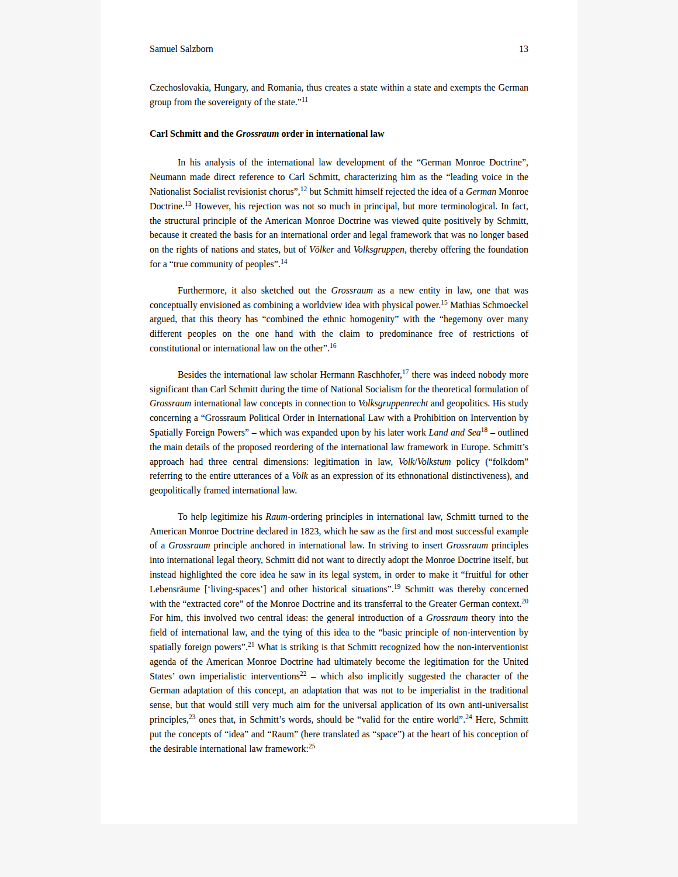Samuel Salzborn 13
Czechoslovakia, Hungary, and Romania, thus creates a state within a state and exempts the German group from the sovereignty of the state.”11
Carl Schmitt and the Grossraum order in international law
In his analysis of the international law development of the “German Monroe Doctrine”, Neumann made direct reference to Carl Schmitt, characterizing him as the “leading voice in the Nationalist Socialist revisionist chorus”,12 but Schmitt himself rejected the idea of a German Monroe Doctrine.13 However, his rejection was not so much in principal, but more terminological. In fact, the structural principle of the American Monroe Doctrine was viewed quite positively by Schmitt, because it created the basis for an international order and legal framework that was no longer based on the rights of nations and states, but of Völker and Volksgruppen, thereby offering the foundation for a “true community of peoples”.14
Furthermore, it also sketched out the Grossraum as a new entity in law, one that was conceptually envisioned as combining a worldview idea with physical power.15 Mathias Schmoeckel argued, that this theory has “combined the ethnic homogenity” with the “hegemony over many different peoples on the one hand with the claim to predominance free of restrictions of constitutional or international law on the other”.16
Besides the international law scholar Hermann Raschhofer,17 there was indeed nobody more significant than Carl Schmitt during the time of National Socialism for the theoretical formulation of Grossraum international law concepts in connection to Volksgruppenrecht and geopolitics. His study concerning a “Grossraum Political Order in International Law with a Prohibition on Intervention by Spatially Foreign Powers” – which was expanded upon by his later work Land and Sea18 – outlined the main details of the proposed reordering of the international law framework in Europe. Schmitt’s approach had three central dimensions: legitimation in law, Volk/Volkstum policy (“folkdom” referring to the entire utterances of a Volk as an expression of its ethnonational distinctiveness), and geopolitically framed international law.
To help legitimize his Raum-ordering principles in international law, Schmitt turned to the American Monroe Doctrine declared in 1823, which he saw as the first and most successful example of a Grossraum principle anchored in international law. In striving to insert Grossraum principles into international legal theory, Schmitt did not want to directly adopt the Monroe Doctrine itself, but instead highlighted the core idea he saw in its legal system, in order to make it “fruitful for other Lebensräume [‘living-spaces’] and other historical situations”.19 Schmitt was thereby concerned with the “extracted core” of the Monroe Doctrine and its transferral to the Greater German context.20 For him, this involved two central ideas: the general introduction of a Grossraum theory into the field of international law, and the tying of this idea to the “basic principle of non-intervention by spatially foreign powers”.21 What is striking is that Schmitt recognized how the non-interventionist agenda of the American Monroe Doctrine had ultimately become the legitimation for the United States’ own imperialistic interventions22 – which also implicitly suggested the character of the German adaptation of this concept, an adaptation that was not to be imperialist in the traditional sense, but that would still very much aim for the universal application of its own anti-universalist principles,23 ones that, in Schmitt’s words, should be “valid for the entire world”.24 Here, Schmitt put the concepts of “idea” and “Raum” (here translated as “space”) at the heart of his conception of the desirable international law framework:25